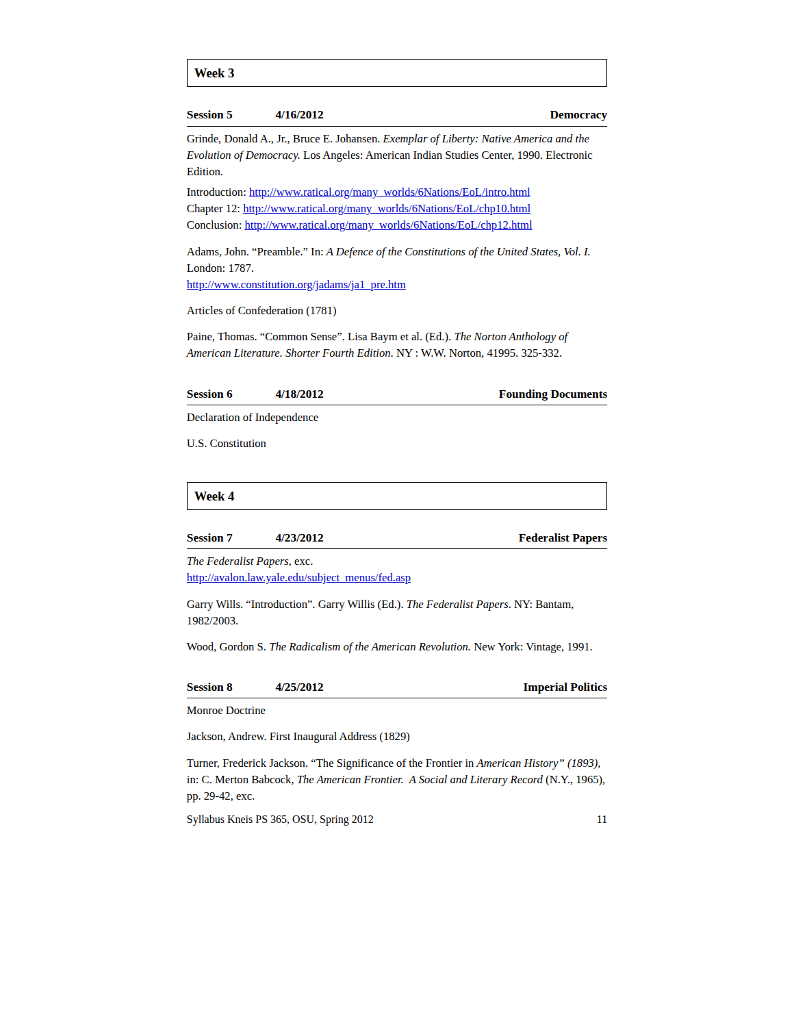Week 3
Session 54/16/2012 Democracy
Grinde, Donald A., Jr., Bruce E. Johansen. Exemplar of Liberty: Native America and the Evolution of Democracy. Los Angeles: American Indian Studies Center, 1990. Electronic Edition.
Introduction: http://www.ratical.org/many_worlds/6Nations/EoL/intro.html
Chapter 12: http://www.ratical.org/many_worlds/6Nations/EoL/chp10.html
Conclusion: http://www.ratical.org/many_worlds/6Nations/EoL/chp12.html
Adams, John. “Preamble.” In: A Defence of the Constitutions of the United States, Vol. I. London: 1787.
http://www.constitution.org/jadams/ja1_pre.htm
Articles of Confederation (1781)
Paine, Thomas. “Common Sense”. Lisa Baym et al. (Ed.). The Norton Anthology of American Literature. Shorter Fourth Edition. NY : W.W. Norton, 41995. 325-332.
Session 64/18/2012 Founding Documents
Declaration of Independence
U.S. Constitution
Week 4
Session 74/23/2012 Federalist Papers
The Federalist Papers, exc.
http://avalon.law.yale.edu/subject_menus/fed.asp
Garry Wills. “Introduction”. Garry Willis (Ed.). The Federalist Papers. NY: Bantam, 1982/2003.
Wood, Gordon S. The Radicalism of the American Revolution. New York: Vintage, 1991.
Session 84/25/2012 Imperial Politics
Monroe Doctrine
Jackson, Andrew. First Inaugural Address (1829)
Turner, Frederick Jackson. “The Significance of the Frontier in American History” (1893), in: C. Merton Babcock, The American Frontier. A Social and Literary Record (N.Y., 1965), pp. 29-42, exc.
Syllabus Kneis PS 365, OSU, Spring 2012 11